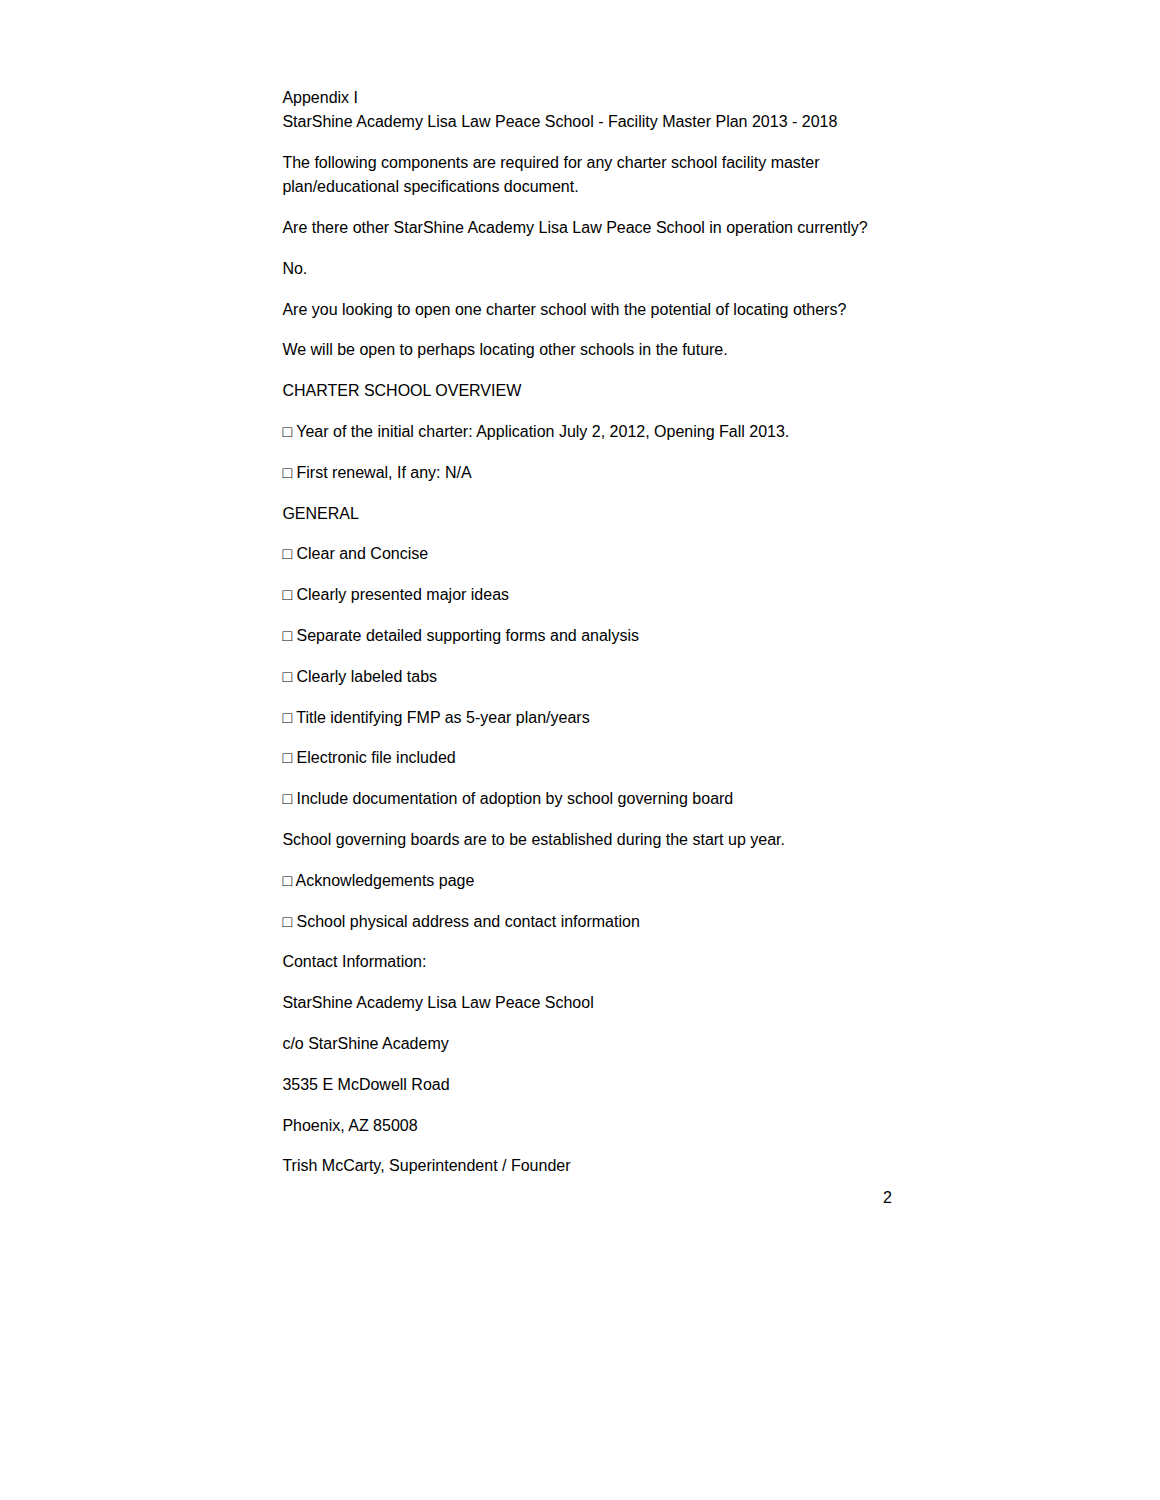Appendix I
StarShine Academy Lisa Law Peace School - Facility Master Plan 2013 - 2018
The following components are required for any charter school facility master plan/educational specifications document.
Are there other StarShine Academy Lisa Law Peace School in operation currently?
No.
Are you looking to open one charter school with the potential of locating others?
We will be open to perhaps locating other schools in the future.
CHARTER SCHOOL OVERVIEW
□ Year of the initial charter: Application July 2, 2012, Opening Fall 2013.
□ First renewal, If any: N/A
GENERAL
□ Clear and Concise
□ Clearly presented major ideas
□ Separate detailed supporting forms and analysis
□ Clearly labeled tabs
□ Title identifying FMP as 5-year plan/years
□ Electronic file included
□ Include documentation of adoption by school governing board
School governing boards are to be established during the start up year.
□ Acknowledgements page
□ School physical address and contact information
Contact Information:
StarShine Academy Lisa Law Peace School
c/o StarShine Academy
3535 E McDowell Road
Phoenix, AZ 85008
Trish McCarty, Superintendent / Founder
2